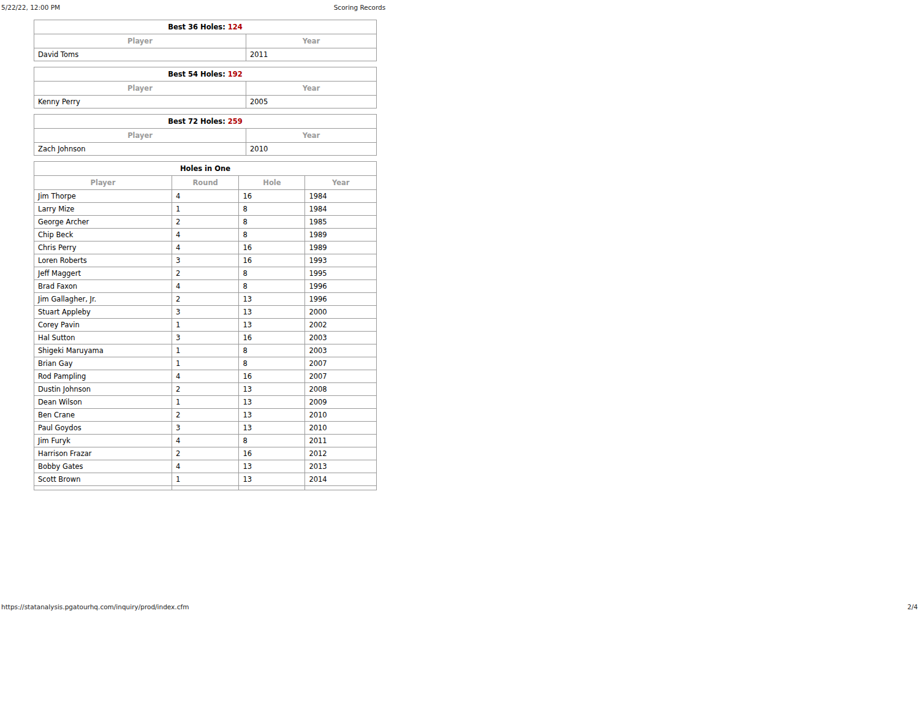5/22/22, 12:00 PM
Scoring Records
Best 36 Holes: 124
| Player | Year |
| --- | --- |
| David Toms | 2011 |
Best 54 Holes: 192
| Player | Year |
| --- | --- |
| Kenny Perry | 2005 |
Best 72 Holes: 259
| Player | Year |
| --- | --- |
| Zach Johnson | 2010 |
Holes in One
| Player | Round | Hole | Year |
| --- | --- | --- | --- |
| Jim Thorpe | 4 | 16 | 1984 |
| Larry Mize | 1 | 8 | 1984 |
| George Archer | 2 | 8 | 1985 |
| Chip Beck | 4 | 8 | 1989 |
| Chris Perry | 4 | 16 | 1989 |
| Loren Roberts | 3 | 16 | 1993 |
| Jeff Maggert | 2 | 8 | 1995 |
| Brad Faxon | 4 | 8 | 1996 |
| Jim Gallagher, Jr. | 2 | 13 | 1996 |
| Stuart Appleby | 3 | 13 | 2000 |
| Corey Pavin | 1 | 13 | 2002 |
| Hal Sutton | 3 | 16 | 2003 |
| Shigeki Maruyama | 1 | 8 | 2003 |
| Brian Gay | 1 | 8 | 2007 |
| Rod Pampling | 4 | 16 | 2007 |
| Dustin Johnson | 2 | 13 | 2008 |
| Dean Wilson | 1 | 13 | 2009 |
| Ben Crane | 2 | 13 | 2010 |
| Paul Goydos | 3 | 13 | 2010 |
| Jim Furyk | 4 | 8 | 2011 |
| Harrison Frazar | 2 | 16 | 2012 |
| Bobby Gates | 4 | 13 | 2013 |
| Scott Brown | 1 | 13 | 2014 |
https://statanalysis.pgatourhq.com/inquiry/prod/index.cfm
2/4